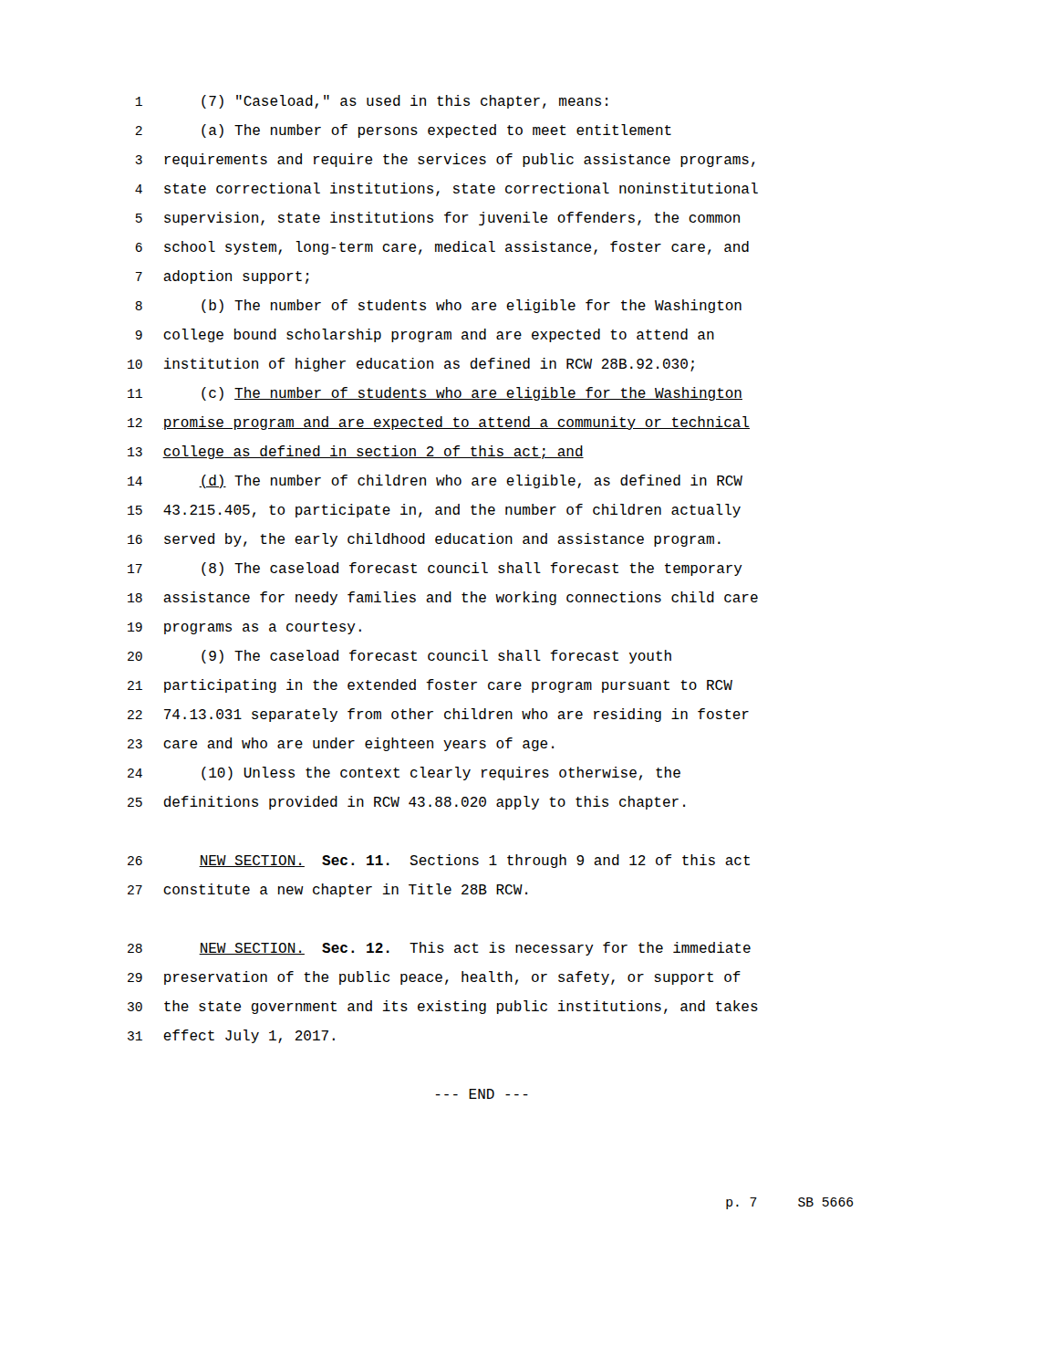1(7) "Caseload," as used in this chapter, means:
2(a) The number of persons expected to meet entitlement
3 requirements and require the services of public assistance programs,
4 state correctional institutions, state correctional noninstitutional
5 supervision, state institutions for juvenile offenders, the common
6 school system, long-term care, medical assistance, foster care, and
7 adoption support;
8(b) The number of students who are eligible for the Washington
9 college bound scholarship program and are expected to attend an
10 institution of higher education as defined in RCW 28B.92.030;
11(c) The number of students who are eligible for the Washington
12 promise program and are expected to attend a community or technical
13 college as defined in section 2 of this act; and
14(d) The number of children who are eligible, as defined in RCW
1543.215.405, to participate in, and the number of children actually
16 served by, the early childhood education and assistance program.
17(8) The caseload forecast council shall forecast the temporary
18 assistance for needy families and the working connections child care
19 programs as a courtesy.
20(9) The caseload forecast council shall forecast youth
21 participating in the extended foster care program pursuant to RCW
2274.13.031 separately from other children who are residing in foster
23 care and who are under eighteen years of age.
24(10) Unless the context clearly requires otherwise, the
25 definitions provided in RCW 43.88.020 apply to this chapter.
26 NEW SECTION. Sec. 11. Sections 1 through 9 and 12 of this act
27 constitute a new chapter in Title 28B RCW.
28 NEW SECTION. Sec. 12. This act is necessary for the immediate
29 preservation of the public peace, health, or safety, or support of
30 the state government and its existing public institutions, and takes
31 effect July 1, 2017.
--- END ---
p. 7 SB 5666